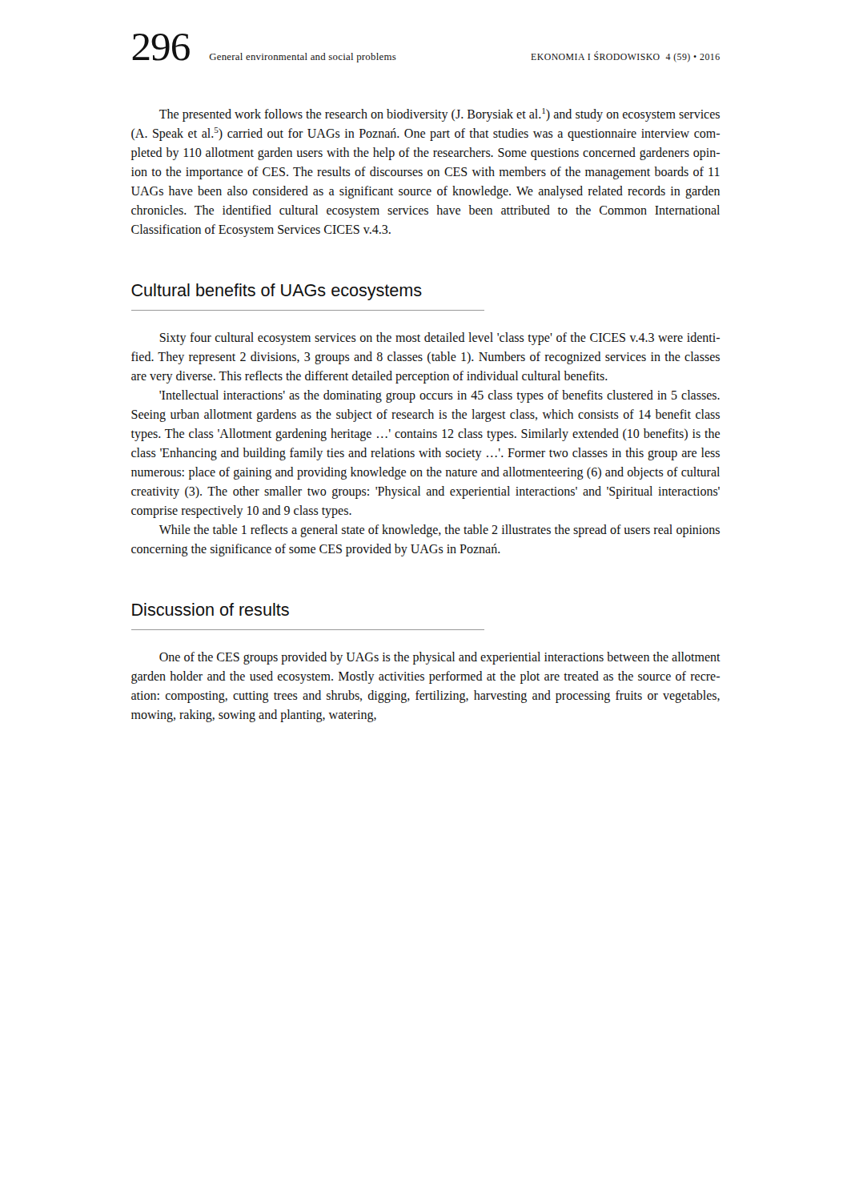296
General environmental and social problems Ekonomia i Środowisko 4 (59) • 2016
The presented work follows the research on biodiversity (J. Borysiak et al.1) and study on ecosystem services (A. Speak et al.5) carried out for UAGs in Poznań. One part of that studies was a questionnaire interview completed by 110 allotment garden users with the help of the researchers. Some questions concerned gardeners opinion to the importance of CES. The results of discourses on CES with members of the management boards of 11 UAGs have been also considered as a significant source of knowledge. We analysed related records in garden chronicles. The identified cultural ecosystem services have been attributed to the Common International Classification of Ecosystem Services CICES v.4.3.
Cultural benefits of UAGs ecosystems
Sixty four cultural ecosystem services on the most detailed level 'class type' of the CICES v.4.3 were identified. They represent 2 divisions, 3 groups and 8 classes (table 1). Numbers of recognized services in the classes are very diverse. This reflects the different detailed perception of individual cultural benefits.
'Intellectual interactions' as the dominating group occurs in 45 class types of benefits clustered in 5 classes. Seeing urban allotment gardens as the subject of research is the largest class, which consists of 14 benefit class types. The class 'Allotment gardening heritage …' contains 12 class types. Similarly extended (10 benefits) is the class 'Enhancing and building family ties and relations with society …'. Former two classes in this group are less numerous: place of gaining and providing knowledge on the nature and allotmenteering (6) and objects of cultural creativity (3). The other smaller two groups: 'Physical and experiential interactions' and 'Spiritual interactions' comprise respectively 10 and 9 class types.
While the table 1 reflects a general state of knowledge, the table 2 illustrates the spread of users real opinions concerning the significance of some CES provided by UAGs in Poznań.
Discussion of results
One of the CES groups provided by UAGs is the physical and experiential interactions between the allotment garden holder and the used ecosystem. Mostly activities performed at the plot are treated as the source of recreation: composting, cutting trees and shrubs, digging, fertilizing, harvesting and processing fruits or vegetables, mowing, raking, sowing and planting, watering,